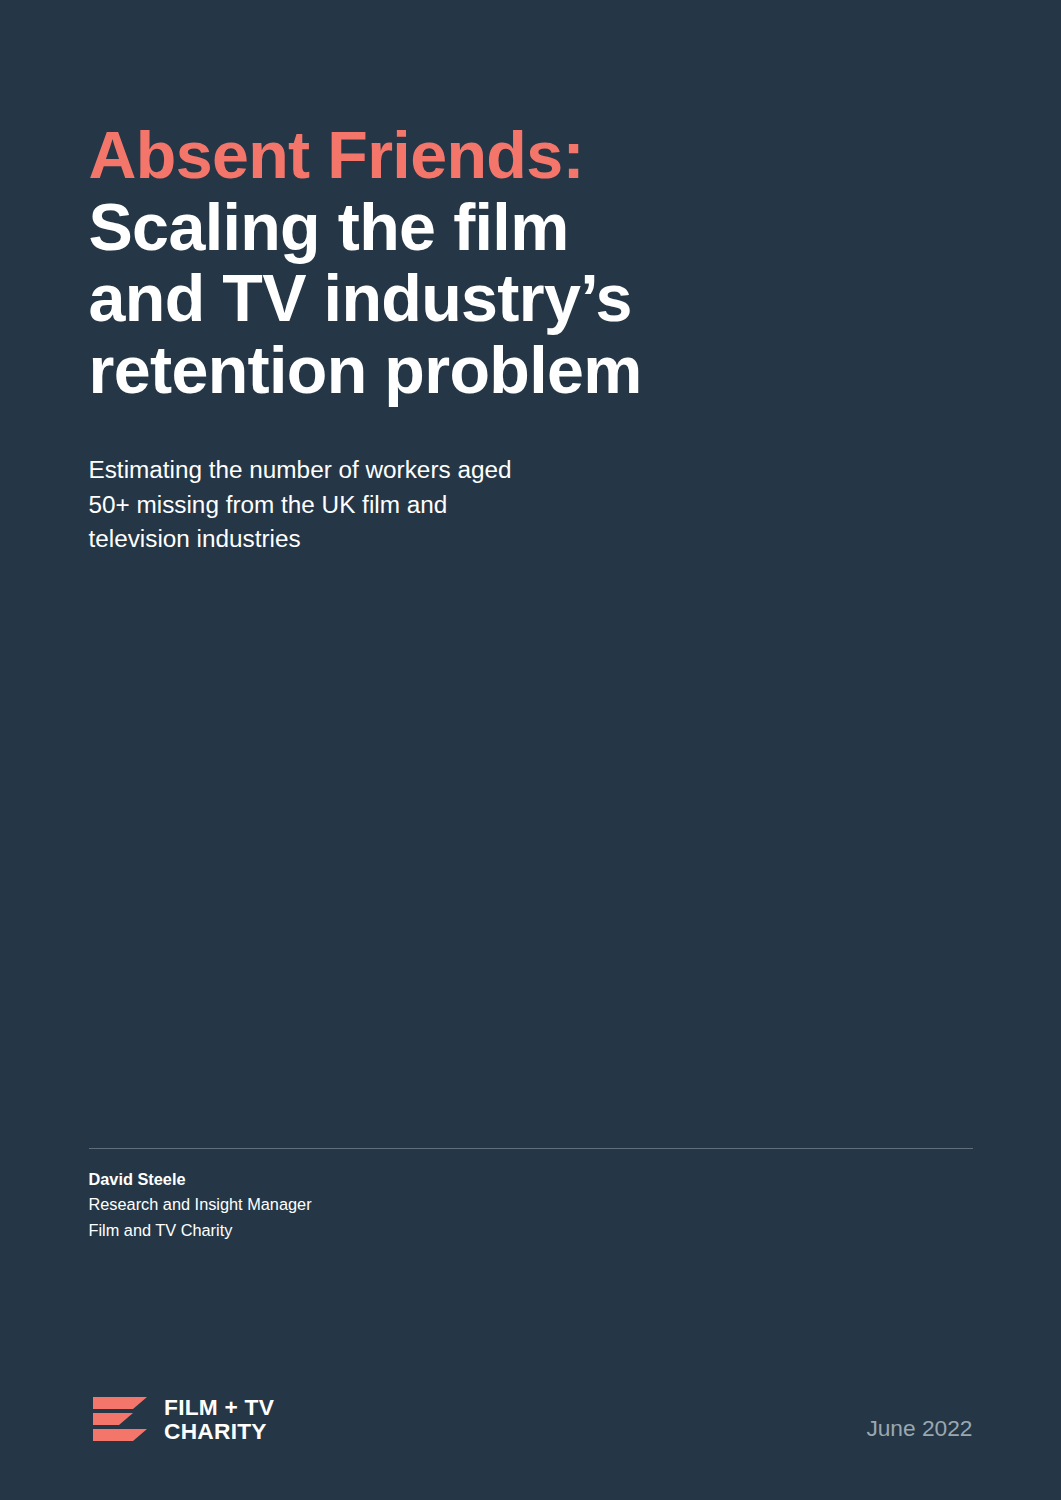Absent Friends: Scaling the film and TV industry’s retention problem
Estimating the number of workers aged 50+ missing from the UK film and television industries
David Steele
Research and Insight Manager
Film and TV Charity
Film + TV
Charity
June 2022